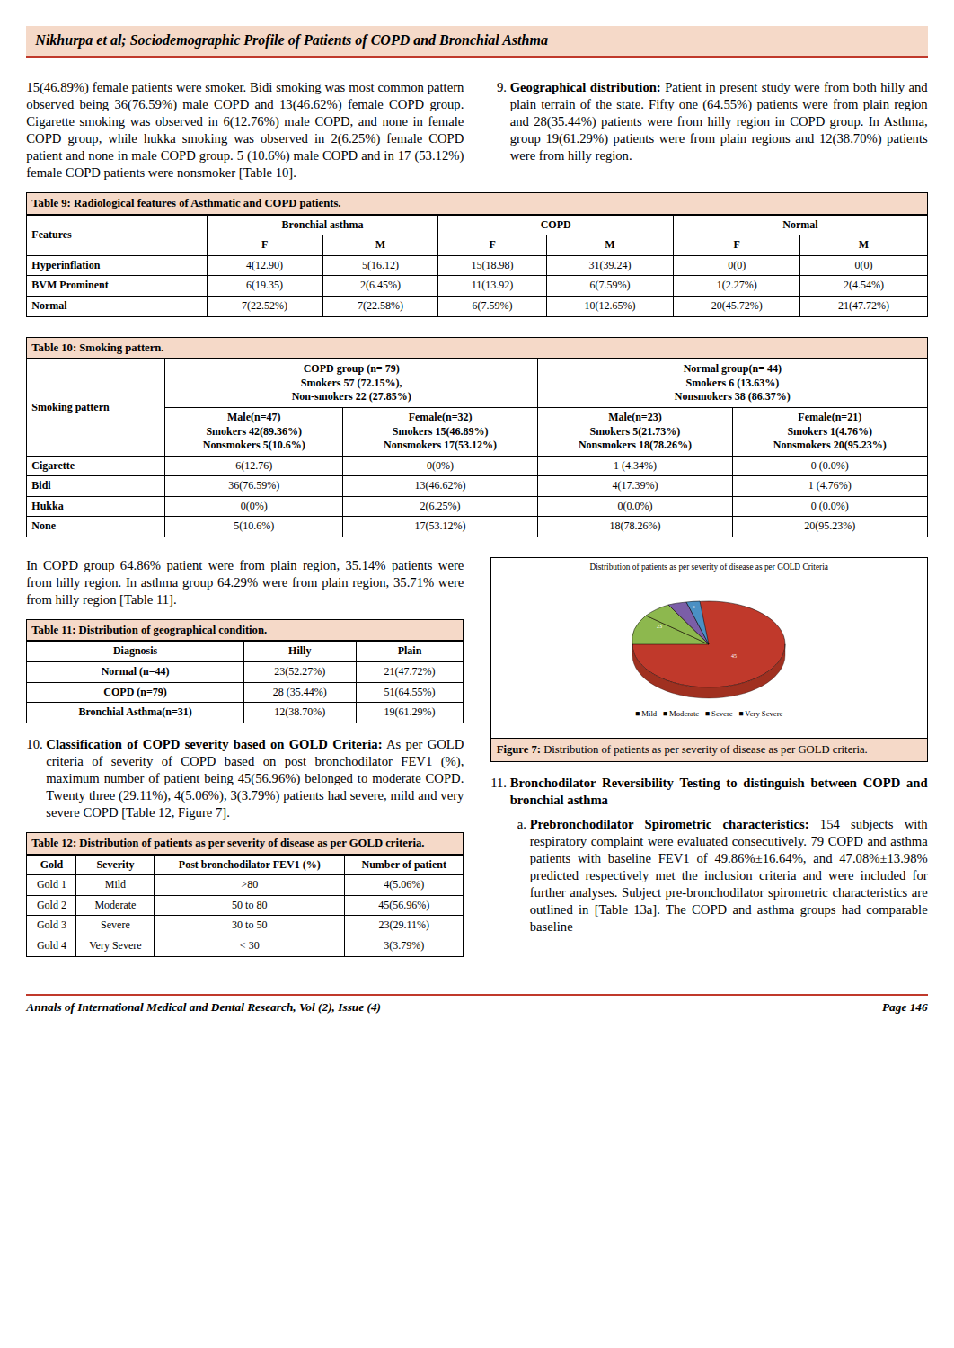Nikhurpa et al; Sociodemographic Profile of Patients of COPD and Bronchial Asthma
15(46.89%) female patients were smoker. Bidi smoking was most common pattern observed being 36(76.59%) male COPD and 13(46.62%) female COPD group. Cigarette smoking was observed in 6(12.76%) male COPD, and none in female COPD group, while hukka smoking was observed in 2(6.25%) female COPD patient and none in male COPD group. 5 (10.6%) male COPD and in 17 (53.12%) female COPD patients were nonsmoker [Table 10].
Geographical distribution: Patient in present study were from both hilly and plain terrain of the state. Fifty one (64.55%) patients were from plain region and 28(35.44%) patients were from hilly region in COPD group. In Asthma, group 19(61.29%) patients were from plain regions and 12(38.70%) patients were from hilly region.
Table 9: Radiological features of Asthmatic and COPD patients.
| Features | Bronchial asthma | COPD | Normal |
| --- | --- | --- | --- |
| F | M | F | M | F | M |
| Hyperinflation | 4(12.90) | 5(16.12) | 15(18.98) | 31(39.24) | 0(0) | 0(0) |
| BVM Prominent | 6(19.35) | 2(6.45%) | 11(13.92) | 6(7.59%) | 1(2.27%) | 2(4.54%) |
| Normal | 7(22.52%) | 7(22.58%) | 6(7.59%) | 10(12.65%) | 20(45.72%) | 21(47.72%) |
Table 10: Smoking pattern.
| Smoking pattern | COPD group (n= 79) Smokers 57 (72.15%), Non-smokers 22 (27.85%) | Normal group(n= 44) Smokers 6 (13.63%) Nonsmokers 38 (86.37%) |
| --- | --- | --- |
| Male(n=47) Smokers 42(89.36%) Nonsmokers 5(10.6%) | Female(n=32) Smokers 15(46.89%) Nonsmokers 17(53.12%) | Male(n=23) Smokers 5(21.73%) Nonsmokers 18(78.26%) | Female(n=21) Smokers 1(4.76%) Nonsmokers 20(95.23%) |
| Cigarette | 6(12.76) | 0(0%) | 1 (4.34%) | 0 (0.0%) |
| Bidi | 36(76.59%) | 13(46.62%) | 4(17.39%) | 1 (4.76%) |
| Hukka | 0(0%) | 2(6.25%) | 0(0.0%) | 0 (0.0%) |
| None | 5(10.6%) | 17(53.12%) | 18(78.26%) | 20(95.23%) |
In COPD group 64.86% patient were from plain region, 35.14% patients were from hilly region. In asthma group 64.29% were from plain region, 35.71% were from hilly region [Table 11].
Table 11: Distribution of geographical condition.
| Diagnosis | Hilly | Plain |
| --- | --- | --- |
| Normal (n=44) | 23(52.27%) | 21(47.72%) |
| COPD (n=79) | 28 (35.44%) | 51(64.55%) |
| Bronchial Asthma(n=31) | 12(38.70%) | 19(61.29%) |
Classification of COPD severity based on GOLD Criteria: As per GOLD criteria of severity of COPD based on post bronchodilator FEV1 (%), maximum number of patient being 45(56.96%) belonged to moderate COPD. Twenty three (29.11%), 4(5.06%), 3(3.79%) patients had severe, mild and very severe COPD [Table 12, Figure 7].
Table 12: Distribution of patients as per severity of disease as per GOLD criteria.
| Gold | Severity | Post bronchodilator FEV1 (%) | Number of patient |
| --- | --- | --- | --- |
| Gold 1 | Mild | >80 | 4(5.06%) |
| Gold 2 | Moderate | 50 to 80 | 45(56.96%) |
| Gold 3 | Severe | 30 to 50 | 23(29.11%) |
| Gold 4 | Very Severe | < 30 | 3(3.79%) |
Distribution of patients as per severity of disease as per GOLD Criteria
45 23 3
■ Mild ■ Moderate ■ Severe ■ Very Severe
Figure 7: Distribution of patients as per severity of disease as per GOLD criteria.
Bronchodilator Reversibility Testing to distinguish between COPD and bronchial asthma
Prebronchodilator Spirometric characteristics: 154 subjects with respiratory complaint were evaluated consecutively. 79 COPD and asthma patients with baseline FEV1 of 49.86%±16.64%, and 47.08%±13.98% predicted respectively met the inclusion criteria and were included for further analyses. Subject pre-bronchodilator spirometric characteristics are outlined in [Table 13a]. The COPD and asthma groups had comparable baseline
Annals of International Medical and Dental Research, Vol (2), Issue (4) Page 146